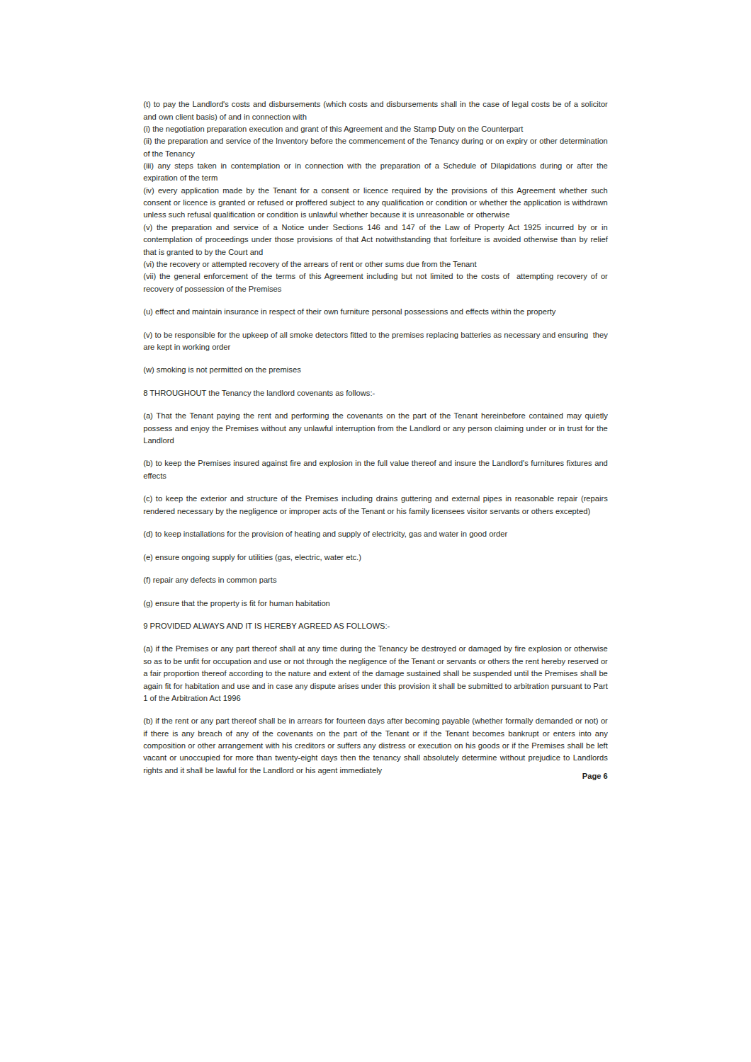(t) to pay the Landlord's costs and disbursements (which costs and disbursements shall in the case of legal costs be of a solicitor and own client basis) of and in connection with
(i) the negotiation preparation execution and grant of this Agreement and the Stamp Duty on the Counterpart
(ii) the preparation and service of the Inventory before the commencement of the Tenancy during or on expiry or other determination of the Tenancy
(iii) any steps taken in contemplation or in connection with the preparation of a Schedule of Dilapidations during or after the expiration of the term
(iv) every application made by the Tenant for a consent or licence required by the provisions of this Agreement whether such consent or licence is granted or refused or proffered subject to any qualification or condition or whether the application is withdrawn unless such refusal qualification or condition is unlawful whether because it is unreasonable or otherwise
(v) the preparation and service of a Notice under Sections 146 and 147 of the Law of Property Act 1925 incurred by or in contemplation of proceedings under those provisions of that Act notwithstanding that forfeiture is avoided otherwise than by relief that is granted to by the Court and
(vi) the recovery or attempted recovery of the arrears of rent or other sums due from the Tenant
(vii) the general enforcement of the terms of this Agreement including but not limited to the costs of attempting recovery of or recovery of possession of the Premises
(u) effect and maintain insurance in respect of their own furniture personal possessions and effects within the property
(v) to be responsible for the upkeep of all smoke detectors fitted to the premises replacing batteries as necessary and ensuring they are kept in working order
(w) smoking is not permitted on the premises
8 THROUGHOUT the Tenancy the landlord covenants as follows:-
(a) That the Tenant paying the rent and performing the covenants on the part of the Tenant hereinbefore contained may quietly possess and enjoy the Premises without any unlawful interruption from the Landlord or any person claiming under or in trust for the Landlord
(b) to keep the Premises insured against fire and explosion in the full value thereof and insure the Landlord's furnitures fixtures and effects
(c) to keep the exterior and structure of the Premises including drains guttering and external pipes in reasonable repair (repairs rendered necessary by the negligence or improper acts of the Tenant or his family licensees visitor servants or others excepted)
(d) to keep installations for the provision of heating and supply of electricity, gas and water in good order
(e) ensure ongoing supply for utilities (gas, electric, water etc.)
(f) repair any defects in common parts
(g) ensure that the property is fit for human habitation
9 PROVIDED ALWAYS AND IT IS HEREBY AGREED AS FOLLOWS:-
(a) if the Premises or any part thereof shall at any time during the Tenancy be destroyed or damaged by fire explosion or otherwise so as to be unfit for occupation and use or not through the negligence of the Tenant or servants or others the rent hereby reserved or a fair proportion thereof according to the nature and extent of the damage sustained shall be suspended until the Premises shall be again fit for habitation and use and in case any dispute arises under this provision it shall be submitted to arbitration pursuant to Part 1 of the Arbitration Act 1996
(b) if the rent or any part thereof shall be in arrears for fourteen days after becoming payable (whether formally demanded or not) or if there is any breach of any of the covenants on the part of the Tenant or if the Tenant becomes bankrupt or enters into any composition or other arrangement with his creditors or suffers any distress or execution on his goods or if the Premises shall be left vacant or unoccupied for more than twenty-eight days then the tenancy shall absolutely determine without prejudice to Landlords rights and it shall be lawful for the Landlord or his agent immediately
Page 6